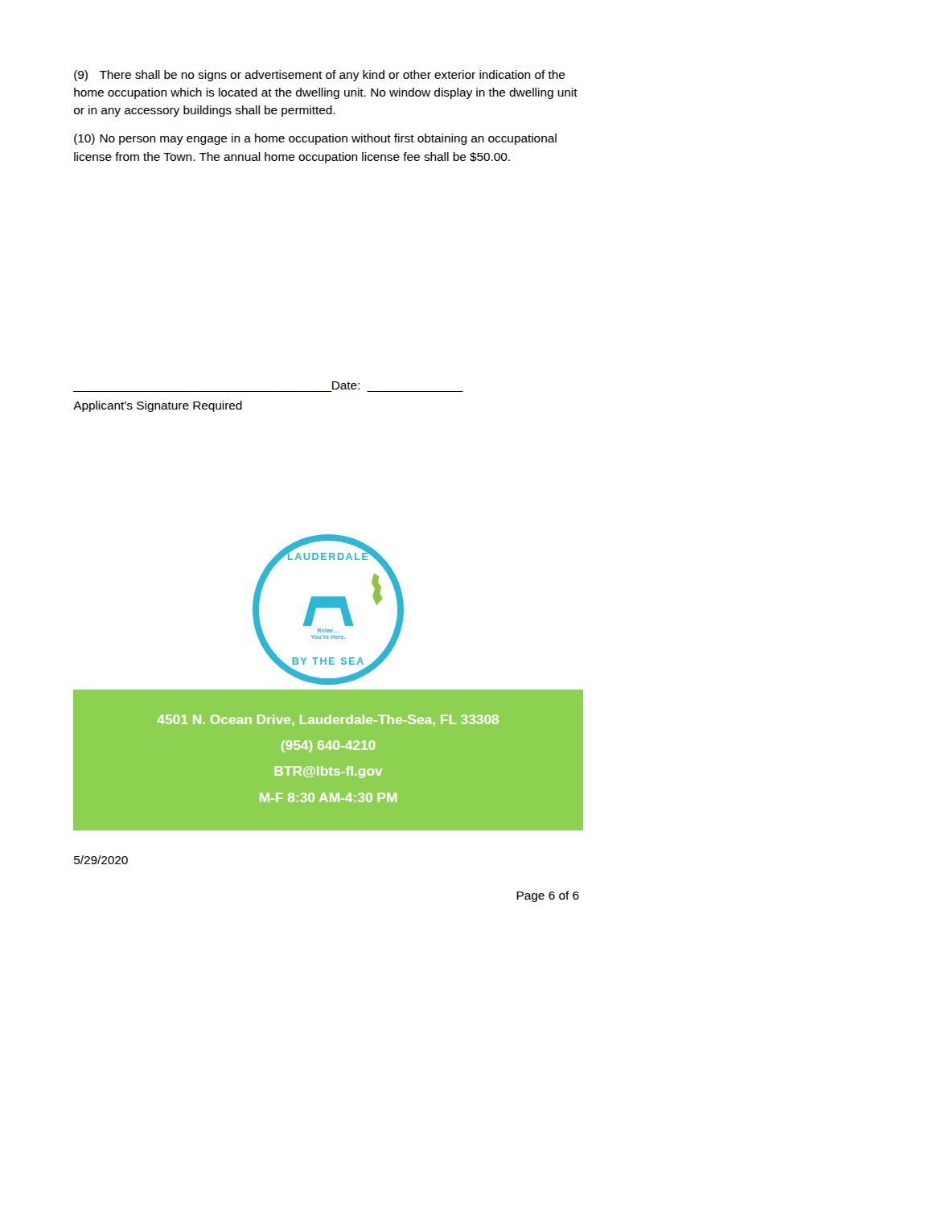(9) There shall be no signs or advertisement of any kind or other exterior indication of the home occupation which is located at the dwelling unit. No window display in the dwelling unit or in any accessory buildings shall be permitted.
(10) No person may engage in a home occupation without first obtaining an occupational license from the Town. The annual home occupation license fee shall be $50.00.
_______________________________________Date: ______________
Applicant’s Signature Required
LAUDERDALE
Relax…
You’re Here.
BY THE SEA
4501 N. Ocean Drive, Lauderdale-The-Sea, FL 33308
(954) 640-4210
BTR@lbts-fl.gov
M-F 8:30 AM-4:30 PM
5/29/2020
Page 6 of 6